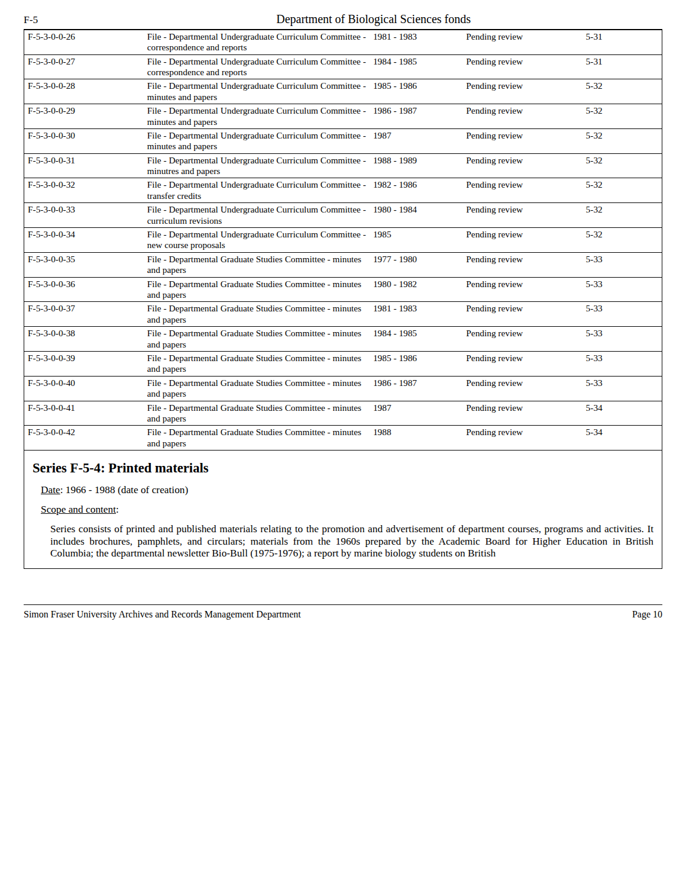F-5
Department of Biological Sciences fonds
| F-5-3-0-0-26 | File - Departmental Undergraduate Curriculum Committee - correspondence and reports | 1981 - 1983 | Pending review | 5-31 |
| F-5-3-0-0-27 | File - Departmental Undergraduate Curriculum Committee - correspondence and reports | 1984 - 1985 | Pending review | 5-31 |
| F-5-3-0-0-28 | File - Departmental Undergraduate Curriculum Committee - minutes and papers | 1985 - 1986 | Pending review | 5-32 |
| F-5-3-0-0-29 | File - Departmental Undergraduate Curriculum Committee - minutes and papers | 1986 - 1987 | Pending review | 5-32 |
| F-5-3-0-0-30 | File - Departmental Undergraduate Curriculum Committee - minutes and papers | 1987 | Pending review | 5-32 |
| F-5-3-0-0-31 | File - Departmental Undergraduate Curriculum Committee - minutres and papers | 1988 - 1989 | Pending review | 5-32 |
| F-5-3-0-0-32 | File - Departmental Undergraduate Curriculum Committee - transfer credits | 1982 - 1986 | Pending review | 5-32 |
| F-5-3-0-0-33 | File - Departmental Undergraduate Curriculum Committee - curriculum revisions | 1980 - 1984 | Pending review | 5-32 |
| F-5-3-0-0-34 | File - Departmental Undergraduate Curriculum Committee - new course proposals | 1985 | Pending review | 5-32 |
| F-5-3-0-0-35 | File - Departmental Graduate Studies Committee - minutes and papers | 1977 - 1980 | Pending review | 5-33 |
| F-5-3-0-0-36 | File - Departmental Graduate Studies Committee - minutes and papers | 1980 - 1982 | Pending review | 5-33 |
| F-5-3-0-0-37 | File - Departmental Graduate Studies Committee - minutes and papers | 1981 - 1983 | Pending review | 5-33 |
| F-5-3-0-0-38 | File - Departmental Graduate Studies Committee - minutes and papers | 1984 - 1985 | Pending review | 5-33 |
| F-5-3-0-0-39 | File - Departmental Graduate Studies Committee - minutes and papers | 1985 - 1986 | Pending review | 5-33 |
| F-5-3-0-0-40 | File - Departmental Graduate Studies Committee - minutes and papers | 1986 - 1987 | Pending review | 5-33 |
| F-5-3-0-0-41 | File - Departmental Graduate Studies Committee - minutes and papers | 1987 | Pending review | 5-34 |
| F-5-3-0-0-42 | File - Departmental Graduate Studies Committee - minutes and papers | 1988 | Pending review | 5-34 |
Series F-5-4: Printed materials
Date: 1966 - 1988 (date of creation)
Scope and content:
Series consists of printed and published materials relating to the promotion and advertisement of department courses, programs and activities. It includes brochures, pamphlets, and circulars; materials from the 1960s prepared by the Academic Board for Higher Education in British Columbia; the departmental newsletter Bio-Bull (1975-1976); a report by marine biology students on British
Simon Fraser University Archives and Records Management Department
Page 10